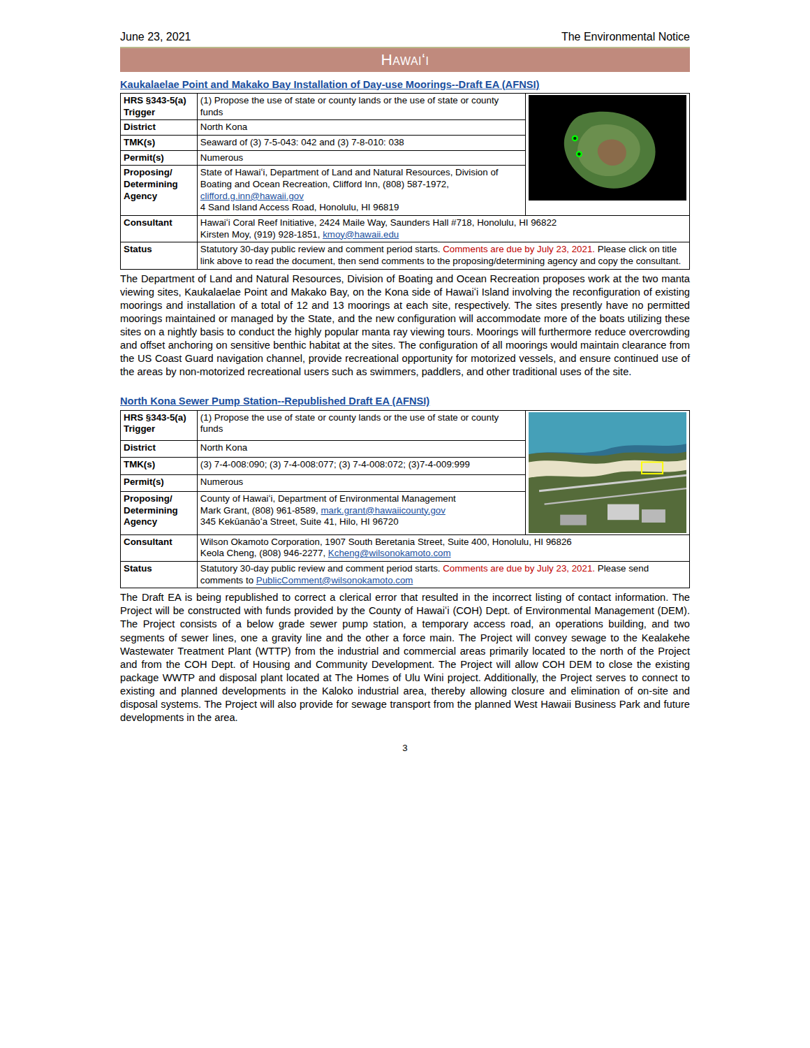June 23, 2021
The Environmental Notice
Hawaiʻi
Kaukalaelae Point and Makako Bay Installation of Day-use Moorings--Draft EA (AFNSI)
| HRS §343-5(a) Trigger | (1) Propose the use of state or county lands or the use of state or county funds | |
| District | North Kona |
| TMK(s) | Seaward of (3) 7-5-043: 042 and (3) 7-8-010: 038 |
| Permit(s) | Numerous |
| Proposing/ Determining Agency | State of Hawaiʻi, Department of Land and Natural Resources, Division of Boating and Ocean Recreation, Clifford Inn, (808) 587-1972, clifford.g.inn@hawaii.gov 4 Sand Island Access Road, Honolulu, HI 96819 |
| Consultant | Hawaiʻi Coral Reef Initiative, 2424 Maile Way, Saunders Hall #718, Honolulu, HI 96822 Kirsten Moy, (919) 928-1851, kmoy@hawaii.edu |
| Status | Statutory 30-day public review and comment period starts. Comments are due by July 23, 2021. Please click on title link above to read the document, then send comments to the proposing/determining agency and copy the consultant. |
The Department of Land and Natural Resources, Division of Boating and Ocean Recreation proposes work at the two manta viewing sites, Kaukalaelae Point and Makako Bay, on the Kona side of Hawaiʻi Island involving the reconfiguration of existing moorings and installation of a total of 12 and 13 moorings at each site, respectively. The sites presently have no permitted moorings maintained or managed by the State, and the new configuration will accommodate more of the boats utilizing these sites on a nightly basis to conduct the highly popular manta ray viewing tours. Moorings will furthermore reduce overcrowding and offset anchoring on sensitive benthic habitat at the sites. The configuration of all moorings would maintain clearance from the US Coast Guard navigation channel, provide recreational opportunity for motorized vessels, and ensure continued use of the areas by non-motorized recreational users such as swimmers, paddlers, and other traditional uses of the site.
North Kona Sewer Pump Station--Republished Draft EA (AFNSI)
| HRS §343-5(a) Trigger | (1) Propose the use of state or county lands or the use of state or county funds | |
| District | North Kona |
| TMK(s) | (3) 7-4-008:090; (3) 7-4-008:077; (3) 7-4-008:072; (3)7-4-009:999 |
| Permit(s) | Numerous |
| Proposing/ Determining Agency | County of Hawaiʻi, Department of Environmental Management Mark Grant, (808) 961-8589, mark.grant@hawaiicounty.gov 345 Kekūanāoʻa Street, Suite 41, Hilo, HI 96720 |
| Consultant | Wilson Okamoto Corporation, 1907 South Beretania Street, Suite 400, Honolulu, HI 96826 Keola Cheng, (808) 946-2277, Kcheng@wilsonokamoto.com |
| Status | Statutory 30-day public review and comment period starts. Comments are due by July 23, 2021. Please send comments to PublicComment@wilsonokamoto.com |
The Draft EA is being republished to correct a clerical error that resulted in the incorrect listing of contact information. The Project will be constructed with funds provided by the County of Hawaiʻi (COH) Dept. of Environmental Management (DEM). The Project consists of a below grade sewer pump station, a temporary access road, an operations building, and two segments of sewer lines, one a gravity line and the other a force main. The Project will convey sewage to the Kealakehe Wastewater Treatment Plant (WTTP) from the industrial and commercial areas primarily located to the north of the Project and from the COH Dept. of Housing and Community Development. The Project will allow COH DEM to close the existing package WWTP and disposal plant located at The Homes of Ulu Wini project. Additionally, the Project serves to connect to existing and planned developments in the Kaloko industrial area, thereby allowing closure and elimination of on-site and disposal systems. The Project will also provide for sewage transport from the planned West Hawaii Business Park and future developments in the area.
3